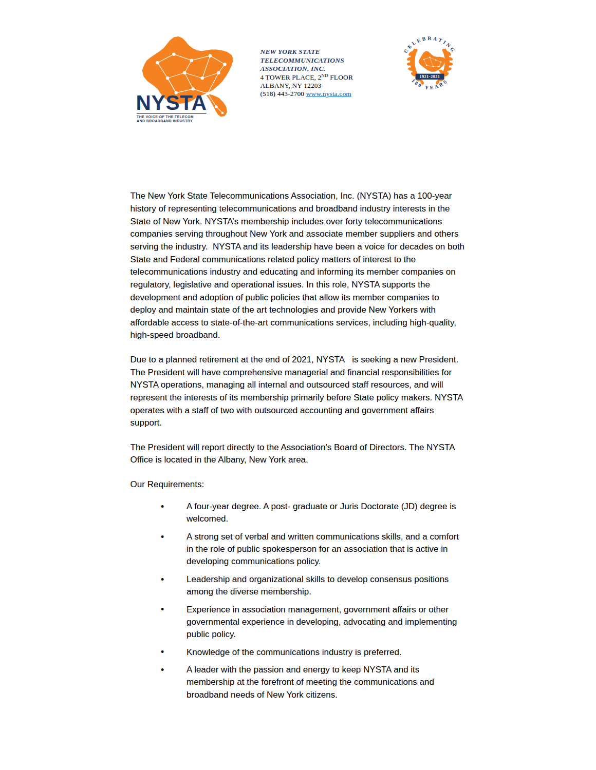NYSTA logo with New York State map and network nodes NYSTA THE VOICE OF THE TELECOM AND BROADBAND INDUSTRY
New York State Telecommunications
Association, Inc.
4 Tower Place, 2nd Floor
Albany, NY 12203
(518) 443-2700 www.nysta.com
Celebrating 100 Years — 1921–2021 CELEBRATING 100 YEARS 1921-2021
The New York State Telecommunications Association, Inc. (NYSTA) has a 100-year history of representing telecommunications and broadband industry interests in the State of New York. NYSTA’s membership includes over forty telecommunications companies serving throughout New York and associate member suppliers and others serving the industry. NYSTA and its leadership have been a voice for decades on both State and Federal communications related policy matters of interest to the telecommunications industry and educating and informing its member companies on regulatory, legislative and operational issues. In this role, NYSTA supports the development and adoption of public policies that allow its member companies to deploy and maintain state of the art technologies and provide New Yorkers with affordable access to state-of-the-art communications services, including high-quality, high-speed broadband.
Due to a planned retirement at the end of 2021, NYSTA is seeking a new President. The President will have comprehensive managerial and financial responsibilities for NYSTA operations, managing all internal and outsourced staff resources, and will represent the interests of its membership primarily before State policy makers. NYSTA operates with a staff of two with outsourced accounting and government affairs support.
The President will report directly to the Association's Board of Directors. The NYSTA Office is located in the Albany, New York area.
Our Requirements:
A four-year degree. A post- graduate or Juris Doctorate (JD) degree is welcomed.
A strong set of verbal and written communications skills, and a comfort in the role of public spokesperson for an association that is active in developing communications policy.
Leadership and organizational skills to develop consensus positions among the diverse membership.
Experience in association management, government affairs or other governmental experience in developing, advocating and implementing public policy.
Knowledge of the communications industry is preferred.
A leader with the passion and energy to keep NYSTA and its membership at the forefront of meeting the communications and broadband needs of New York citizens.